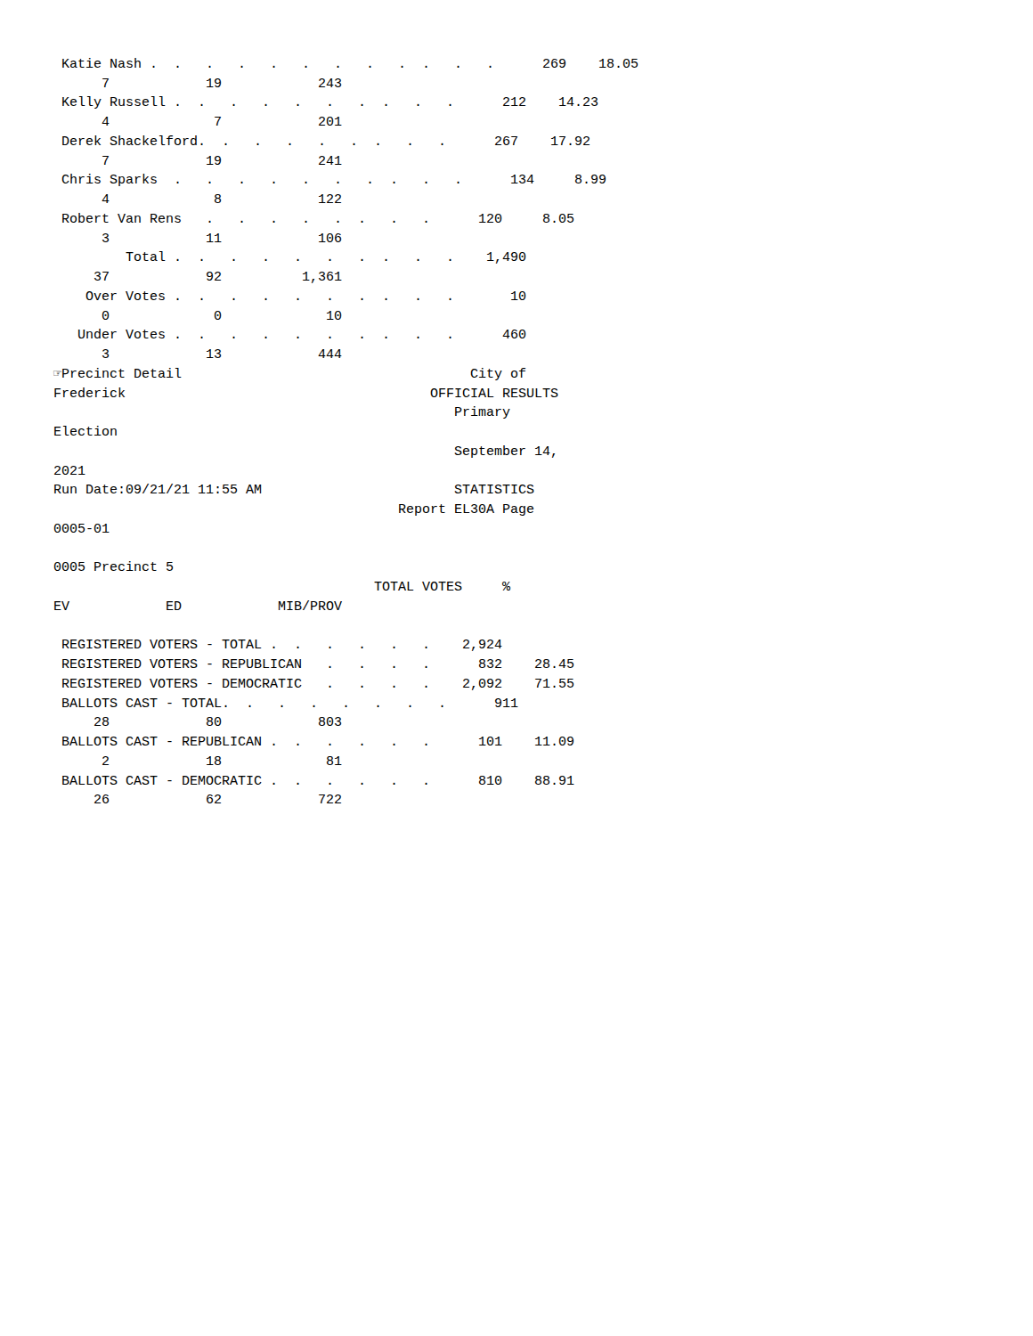Katie Nash . . . . . . . . . . . . 269 18.05 7 19 243 Kelly Russell . . . . . . . . . . 212 14.23 4 7 201 Derek Shackelford. . . . . . . . . 267 17.92 7 19 241 Chris Sparks . . . . . . . . . . 134 8.99 4 8 122 Robert Van Rens . . . . . . . . 120 8.05 3 11 106 Total . . . . . . . . . . 1,490 37 92 1,361 Over Votes . . . . . . . . . . 10 0 0 10 Under Votes . . . . . . . . . . 460 3 13 444 ☞Precinct Detail City of Frederick OFFICIAL RESULTS Primary Election September 14, 2021 Run Date:09/21/21 11:55 AM STATISTICS Report EL30A Page 0005-01 0005 Precinct 5 TOTAL VOTES % EV ED MIB/PROV REGISTERED VOTERS - TOTAL . . . . . . 2,924 REGISTERED VOTERS - REPUBLICAN . . . . 832 28.45 REGISTERED VOTERS - DEMOCRATIC . . . . 2,092 71.55 BALLOTS CAST - TOTAL. . . . . . . . 911 28 80 803 BALLOTS CAST - REPUBLICAN . . . . . . 101 11.09 2 18 81 BALLOTS CAST - DEMOCRATIC . . . . . . 810 88.91 26 62 722